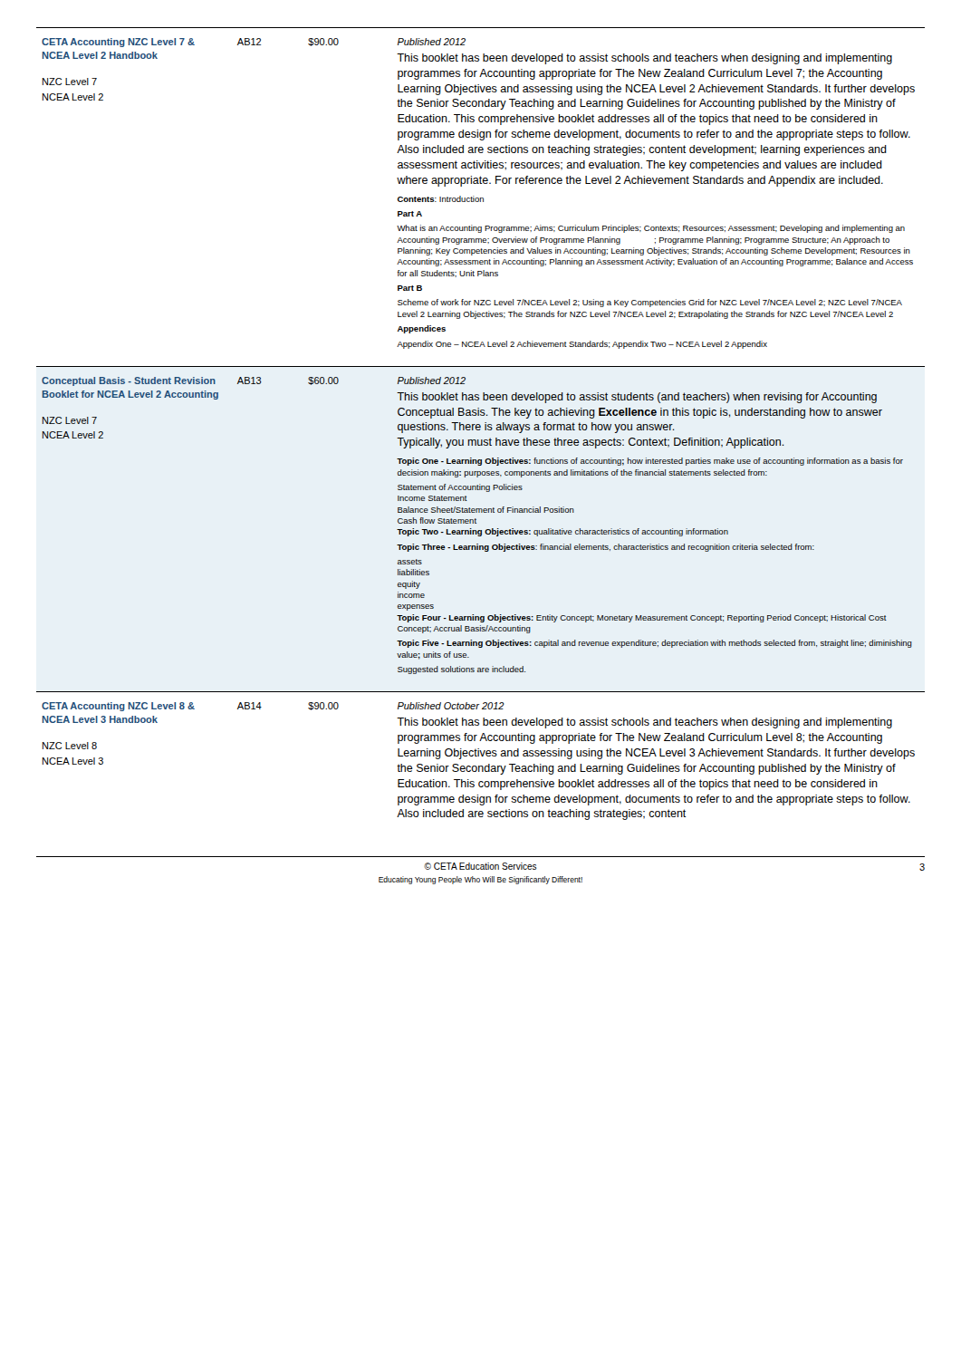| CETA Accounting NZC Level 7 & NCEA Level 2 Handbook NZC Level 7 NCEA Level 2 | AB12 | $90.00 | Published 2012 This booklet has been developed to assist schools and teachers when designing and implementing programmes for Accounting appropriate for The New Zealand Curriculum Level 7; the Accounting Learning Objectives and assessing using the NCEA Level 2 Achievement Standards. It further develops the Senior Secondary Teaching and Learning Guidelines for Accounting published by the Ministry of Education. This comprehensive booklet addresses all of the topics that need to be considered in programme design for scheme development, documents to refer to and the appropriate steps to follow. Also included are sections on teaching strategies; content development; learning experiences and assessment activities; resources; and evaluation. The key competencies and values are included where appropriate. For reference the Level 2 Achievement Standards and Appendix are included. Contents : Introduction Part A What is an Accounting Programme; Aims; Curriculum Principles; Contexts; Resources; Assessment; Developing and implementing an Accounting Programme; Overview of Programme Planning ; Programme Planning; Programme Structure; An Approach to Planning; Key Competencies and Values in Accounting; Learning Objectives; Strands; Accounting Scheme Development; Resources in Accounting; Assessment in Accounting; Planning an Assessment Activity; Evaluation of an Accounting Programme; Balance and Access for all Students; Unit Plans Part B Scheme of work for NZC Level 7/NCEA Level 2; Using a Key Competencies Grid for NZC Level 7/NCEA Level 2; NZC Level 7/NCEA Level 2 Learning Objectives; The Strands for NZC Level 7/NCEA Level 2; Extrapolating the Strands for NZC Level 7/NCEA Level 2 Appendices Appendix One – NCEA Level 2 Achievement Standards; Appendix Two – NCEA Level 2 Appendix |
| Conceptual Basis - Student Revision Booklet for NCEA Level 2 Accounting NZC Level 7 NCEA Level 2 | AB13 | $60.00 | Published 2012 This booklet has been developed to assist students (and teachers) when revising for Accounting Conceptual Basis. The key to achieving Excellence in this topic is, understanding how to answer questions. There is always a format to how you answer. Typically, you must have these three aspects: Context; Definition; Application. Topic One - Learning Objectives: functions of accounting ; how interested parties make use of accounting information as a basis for decision making : purposes, components and limitations of the financial statements selected from: Statement of Accounting Policies Income Statement Balance Sheet/Statement of Financial Position Cash flow Statement Topic Two - Learning Objectives: qualitative characteristics of accounting information Topic Three - Learning Objectives : financial elements, characteristics and recognition criteria selected from: assets liabilities equity income expenses Topic Four - Learning Objectives: Entity Concept; Monetary Measurement Concept; Reporting Period Concept; Historical Cost Concept; Accrual Basis/Accounting Topic Five - Learning Objectives: capital and revenue expenditure; depreciation with methods selected from, straight line; diminishing value ; units of use. Suggested solutions are included. |
| CETA Accounting NZC Level 8 & NCEA Level 3 Handbook NZC Level 8 NCEA Level 3 | AB14 | $90.00 | Published October 2012 This booklet has been developed to assist schools and teachers when designing and implementing programmes for Accounting appropriate for The New Zealand Curriculum Level 8; the Accounting Learning Objectives and assessing using the NCEA Level 3 Achievement Standards. It further develops the Senior Secondary Teaching and Learning Guidelines for Accounting published by the Ministry of Education. This comprehensive booklet addresses all of the topics that need to be considered in programme design for scheme development, documents to refer to and the appropriate steps to follow. Also included are sections on teaching strategies; content |
3 © CETA Education Services
Educating Young People Who Will Be Significantly Different!